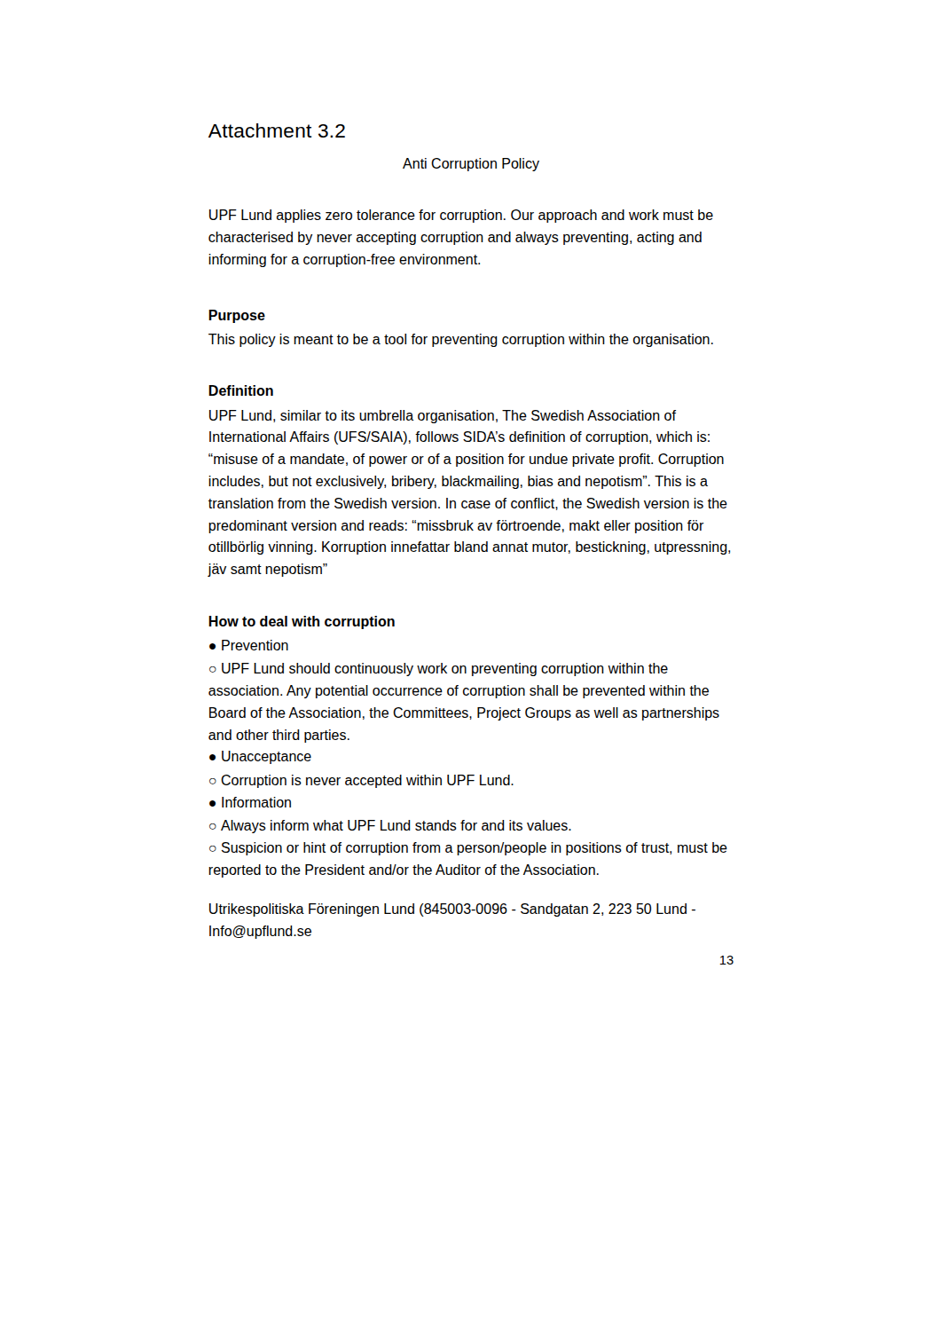Attachment 3.2
Anti Corruption Policy
UPF Lund applies zero tolerance for corruption. Our approach and work must be characterised by never accepting corruption and always preventing, acting and informing for a corruption-free environment.
Purpose
This policy is meant to be a tool for preventing corruption within the organisation.
Definition
UPF Lund, similar to its umbrella organisation, The Swedish Association of International Affairs (UFS/SAIA), follows SIDA’s definition of corruption, which is: “misuse of a mandate, of power or of a position for undue private profit. Corruption includes, but not exclusively, bribery, blackmailing, bias and nepotism”. This is a translation from the Swedish version. In case of conflict, the Swedish version is the predominant version and reads: “missbruk av förtroende, makt eller position för otillbörlig vinning. Korruption innefattar bland annat mutor, bestickning, utpressning, jäv samt nepotism”
How to deal with corruption
Prevention
UPF Lund should continuously work on preventing corruption within the association. Any potential occurrence of corruption shall be prevented within the Board of the Association, the Committees, Project Groups as well as partnerships and other third parties.
Unacceptance
Corruption is never accepted within UPF Lund.
Information
Always inform what UPF Lund stands for and its values.
Suspicion or hint of corruption from a person/people in positions of trust, must be reported to the President and/or the Auditor of the Association.
Utrikespolitiska Föreningen Lund (845003-0096 - Sandgatan 2, 223 50 Lund - Info@upflund.se
13